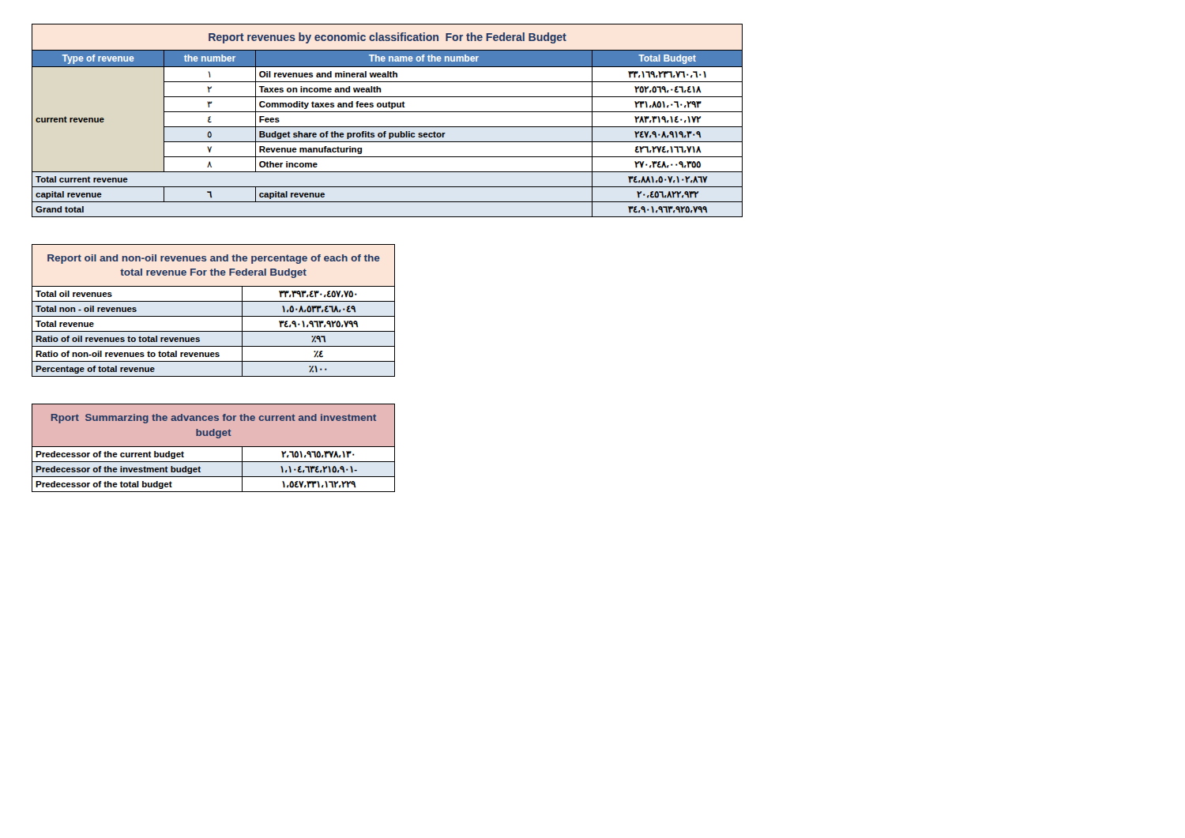| Report revenues by economic classification For the Federal Budget |
| Type of revenue | the number | The name of the number | Total Budget |
| current revenue | ١ | Oil revenues and mineral wealth | ٣٣،١٦٩،٢٣٦،٧٦٠،٦٠١ |
| ٢ | Taxes on income and wealth | ٢٥٢،٥٦٩،٠٤٦،٤١٨ |
| ٣ | Commodity taxes and fees output | ٢٣١،٨٥١،٠٦٠،٢٩٣ |
| ٤ | Fees | ٢٨٣،٣١٩،١٤٠،١٧٢ |
| ٥ | Budget share of the profits of public sector | ٢٤٧،٩٠٨،٩١٩،٣٠٩ |
| ٧ | Revenue manufacturing | ٤٢٦،٢٧٤،١٦٦،٧١٨ |
| ٨ | Other income | ٢٧٠،٣٤٨،٠٠٩،٣٥٥ |
| Total current revenue | ٣٤،٨٨١،٥٠٧،١٠٢،٨٦٧ |
| capital revenue | ٦ | capital revenue | ٢٠،٤٥٦،٨٢٢،٩٣٢ |
| Grand total | ٣٤،٩٠١،٩٦٣،٩٢٥،٧٩٩ |
| Report oil and non-oil revenues and the percentage of each of the total revenue For the Federal Budget |
| Total oil revenues | ٣٣،٣٩٣،٤٣٠،٤٥٧،٧٥٠ |
| Total non - oil revenues | ١،٥٠٨،٥٣٣،٤٦٨،٠٤٩ |
| Total revenue | ٣٤،٩٠١،٩٦٣،٩٢٥،٧٩٩ |
| Ratio of oil revenues to total revenues | ٩٦٪ |
| Ratio of non-oil revenues to total revenues | ٤٪ |
| Percentage of total revenue | ١٠٠٪ |
| Rport Summarzing the advances for the current and investment budget |
| Predecessor of the current budget | ٢،٦٥١،٩٦٥،٣٧٨،١٣٠ |
| Predecessor of the investment budget | -١،١٠٤،٦٣٤،٢١٥،٩٠١ |
| Predecessor of the total budget | ١،٥٤٧،٣٣١،١٦٢،٢٢٩ |